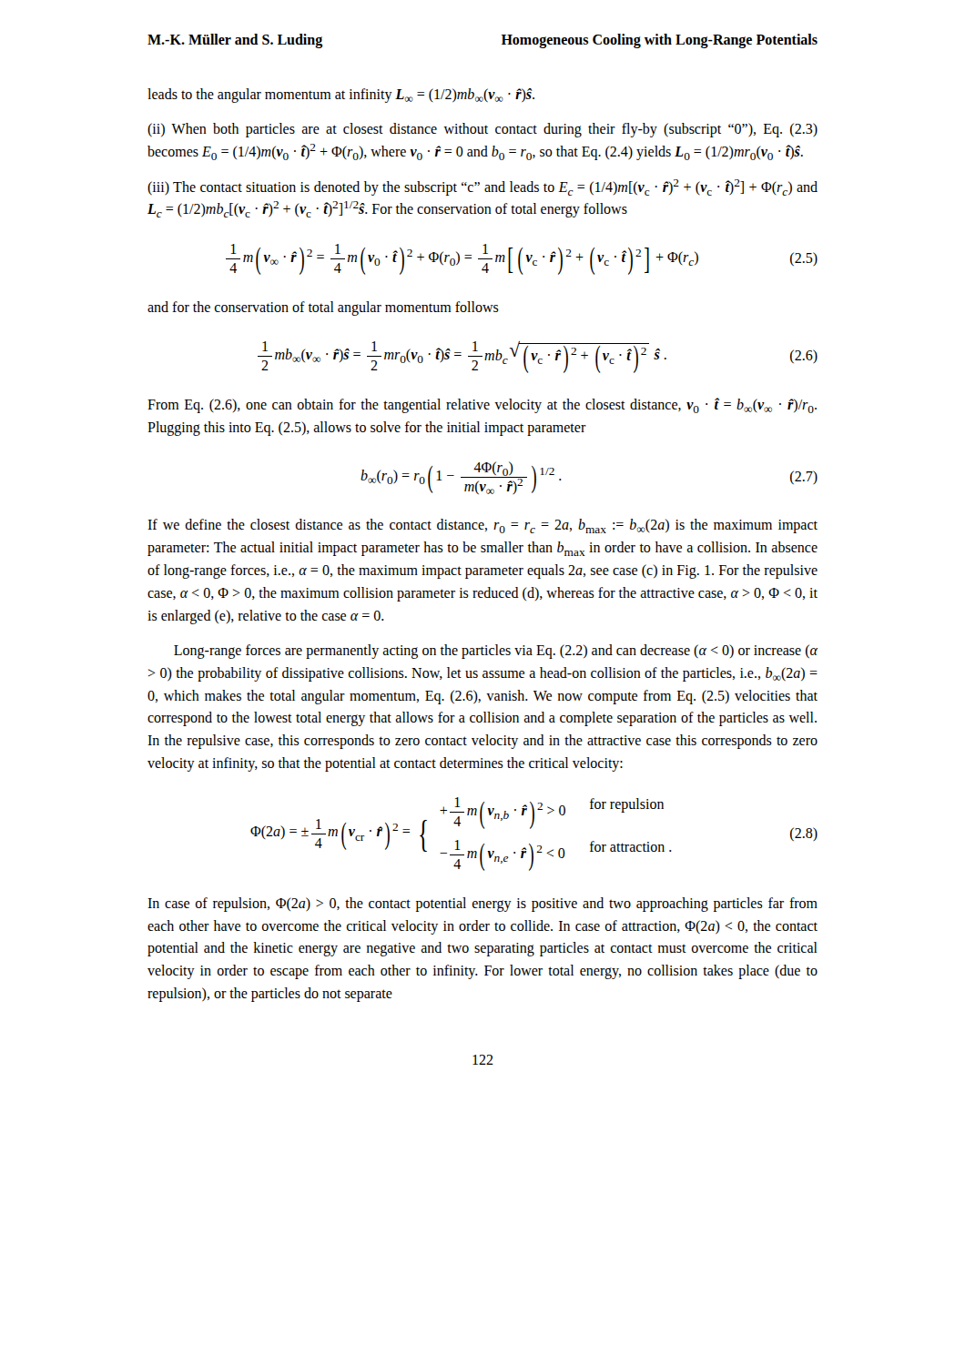M.-K. Müller and S. Luding Homogeneous Cooling with Long-Range Potentials
leads to the angular momentum at infinity L∞ = (1/2)mb∞(v∞ · r)s.
(ii) When both particles are at closest distance without contact during their fly-by (subscript “0”), Eq. (2.3) becomes E0 = (1/4)m(v0 · t)2 + Φ(r0), where v0 · r = 0 and b0 = r0, so that Eq. (2.4) yields L0 = (1/2)mr0(v0 · t)s.
(iii) The contact situation is denoted by the subscript “c” and leads to Ec = (1/4)m[(vc · r)2 + (vc · t)2] + Φ(rc) and Lc = (1/2)mbc[(vc · r)2 + (vc · t)2]1/2s. For the conservation of total energy follows
14 m(v∞ · r)2 = 14 m(v0 · t)2 + Φ(r0) = 14 m[(vc · r)2 + (vc · t)2] + Φ(rc)
(2.5)
and for the conservation of total angular momentum follows
12 mb∞(v∞ · r)s = 12 mr0(v0 · t)s = 12 mbc(vc · r)2 + (vc · t)2 s .
(2.6)
From Eq. (2.6), one can obtain for the tangential relative velocity at the closest distance, v0 · t = b∞(v∞ · r)/r0. Plugging this into Eq. (2.5), allows to solve for the initial impact parameter
b∞(r0) = r0(1 − 4Φ(r0) m(v∞ · r)2)1/2 .
(2.7)
If we define the closest distance as the contact distance, r0 = rc = 2a, bmax := b∞(2a) is the maximum impact parameter: The actual initial impact parameter has to be smaller than bmax in order to have a collision. In absence of long-range forces, i.e., α = 0, the maximum impact parameter equals 2a, see case (c) in Fig. 1. For the repulsive case, α < 0, Φ > 0, the maximum collision parameter is reduced (d), whereas for the attractive case, α > 0, Φ < 0, it is enlarged (e), relative to the case α = 0.
Long-range forces are permanently acting on the particles via Eq. (2.2) and can decrease (α < 0) or increase (α > 0) the probability of dissipative collisions. Now, let us assume a head-on collision of the particles, i.e., b∞(2a) = 0, which makes the total angular momentum, Eq. (2.6), vanish. We now compute from Eq. (2.5) velocities that correspond to the lowest total energy that allows for a collision and a complete separation of the particles as well. In the repulsive case, this corresponds to zero contact velocity and in the attractive case this corresponds to zero velocity at infinity, so that the potential at contact determines the critical velocity:
Φ(2a) = ±14 m(vcr · r)2 = { +14 m(vn,b · r)2 > 0 for repulsion −14 m(vn,e · r)2 < 0 for attraction .
(2.8)
In case of repulsion, Φ(2a) > 0, the contact potential energy is positive and two approaching particles far from each other have to overcome the critical velocity in order to collide. In case of attraction, Φ(2a) < 0, the contact potential and the kinetic energy are negative and two separating particles at contact must overcome the critical velocity in order to escape from each other to infinity. For lower total energy, no collision takes place (due to repulsion), or the particles do not separate
122